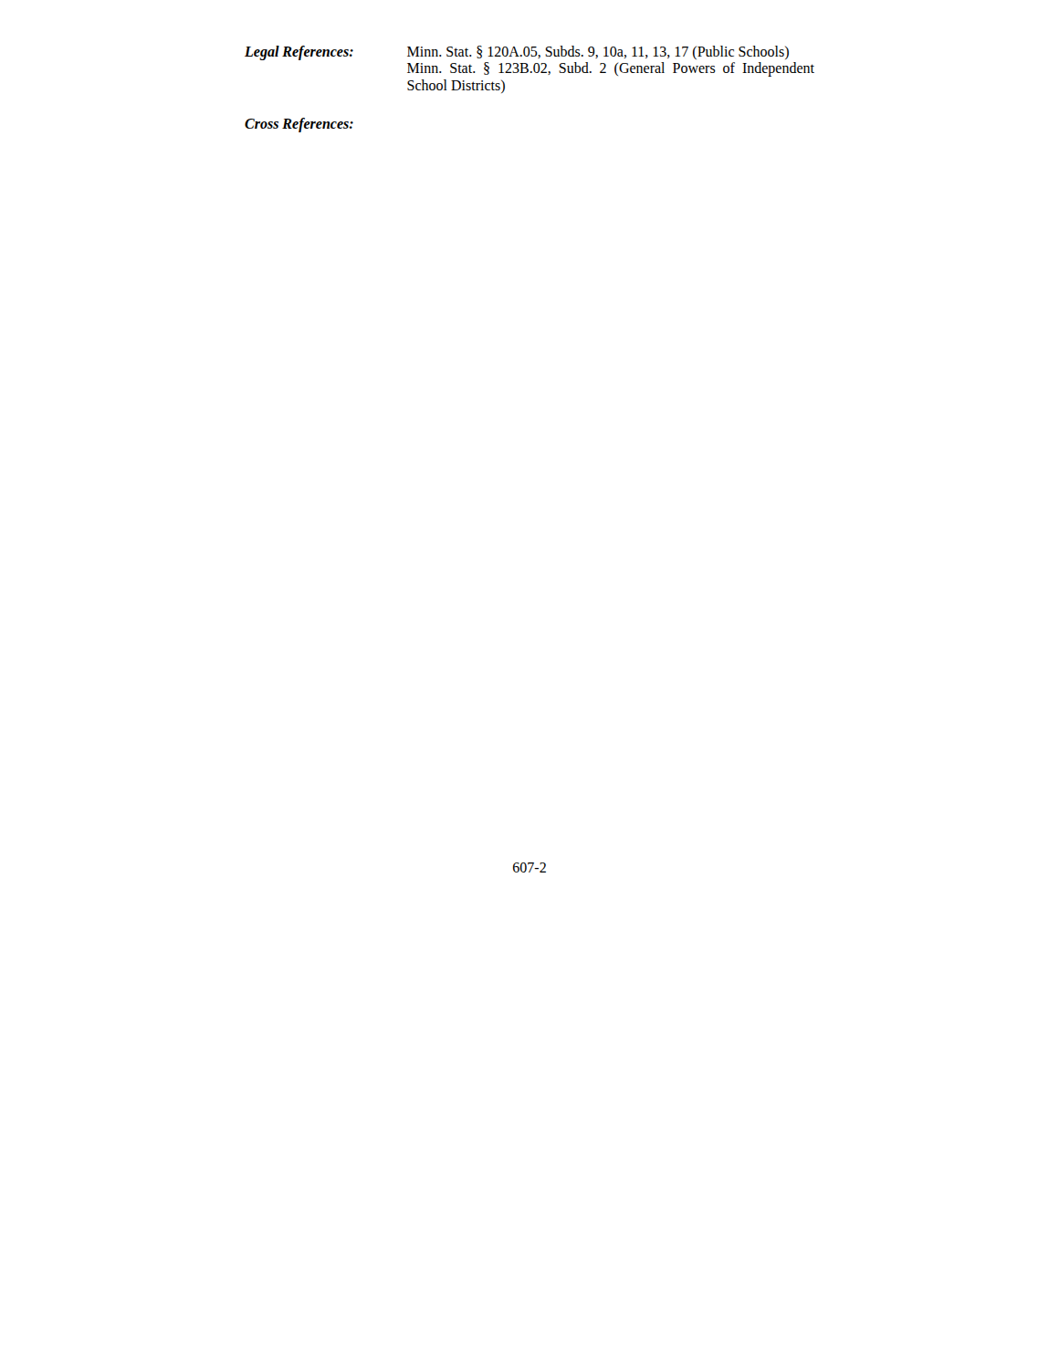Legal References:
Minn. Stat. § 120A.05, Subds. 9, 10a, 11, 13, 17 (Public Schools)
Minn. Stat. § 123B.02, Subd. 2 (General Powers of Independent School Districts)
Cross References:
607-2